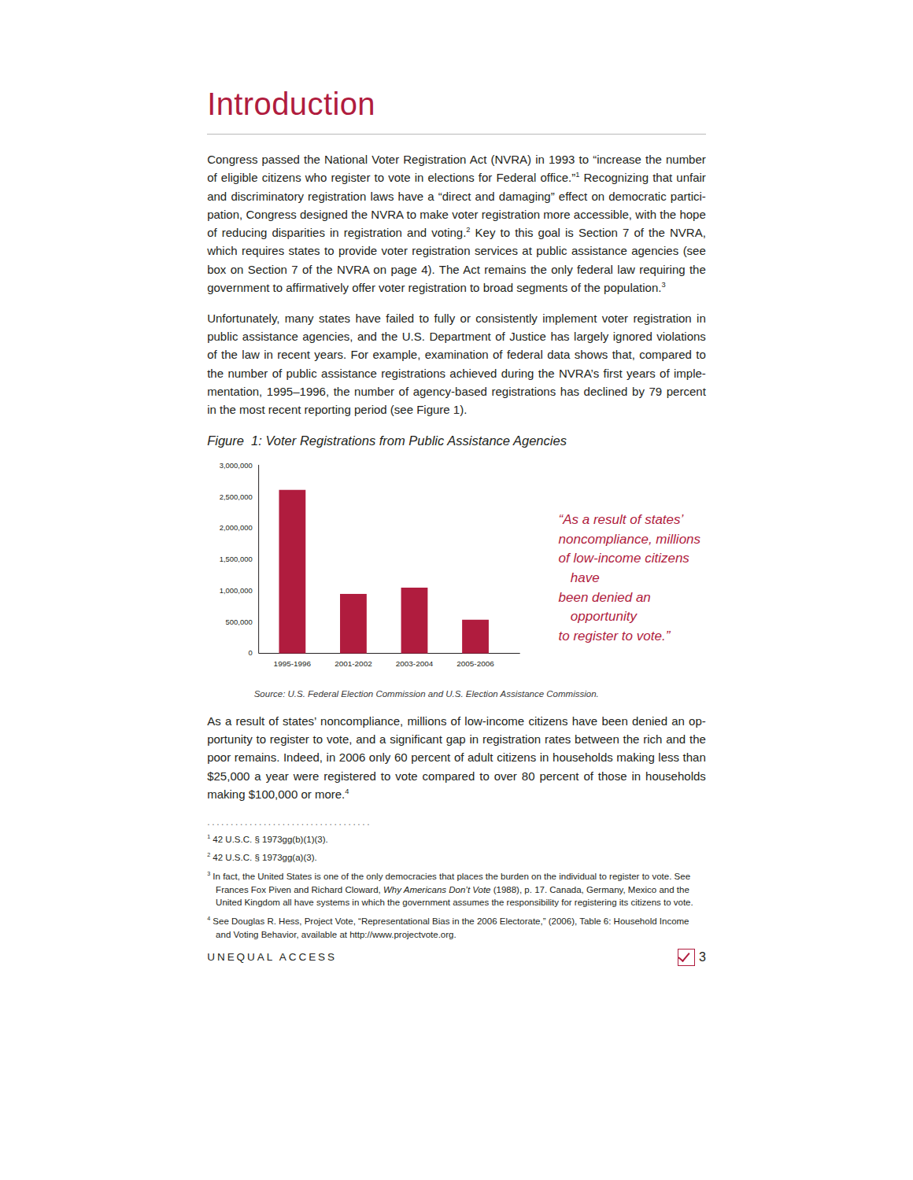Introduction
Congress passed the National Voter Registration Act (NVRA) in 1993 to “increase the number of eligible citizens who register to vote in elections for Federal office.”1 Recognizing that unfair and discriminatory registration laws have a “direct and damaging” effect on democratic participation, Congress designed the NVRA to make voter registration more accessible, with the hope of reducing disparities in registration and voting.2 Key to this goal is Section 7 of the NVRA, which requires states to provide voter registration services at public assistance agencies (see box on Section 7 of the NVRA on page 4). The Act remains the only federal law requiring the government to affirmatively offer voter registration to broad segments of the population.3
Unfortunately, many states have failed to fully or consistently implement voter registration in public assistance agencies, and the U.S. Department of Justice has largely ignored violations of the law in recent years. For example, examination of federal data shows that, compared to the number of public assistance registrations achieved during the NVRA’s first years of implementation, 1995–1996, the number of agency-based registrations has declined by 79 percent in the most recent reporting period (see Figure 1).
Figure 1: Voter Registrations from Public Assistance Agencies
3,000,000 2,500,000 2,000,000 1,500,000 1,000,000 500,000 0 1995-1996 2001-2002 2003-2004 2005-2006
“As a result of states’ noncompliance, millions of low-income citizens have been denied an opportunity to register to vote.”
Source: U.S. Federal Election Commission and U.S. Election Assistance Commission.
As a result of states’ noncompliance, millions of low-income citizens have been denied an opportunity to register to vote, and a significant gap in registration rates between the rich and the poor remains. Indeed, in 2006 only 60 percent of adult citizens in households making less than $25,000 a year were registered to vote compared to over 80 percent of those in households making $100,000 or more.4
...................................
1 42 U.S.C. § 1973gg(b)(1)(3).
2 42 U.S.C. § 1973gg(a)(3).
3 In fact, the United States is one of the only democracies that places the burden on the individual to register to vote. See Frances Fox Piven and Richard Cloward, Why Americans Don’t Vote (1988), p. 17. Canada, Germany, Mexico and the United Kingdom all have systems in which the government assumes the responsibility for registering its citizens to vote.
4 See Douglas R. Hess, Project Vote, “Representational Bias in the 2006 Electorate,” (2006), Table 6: Household Income and Voting Behavior, available at http://www.projectvote.org.
Unequal Access
3